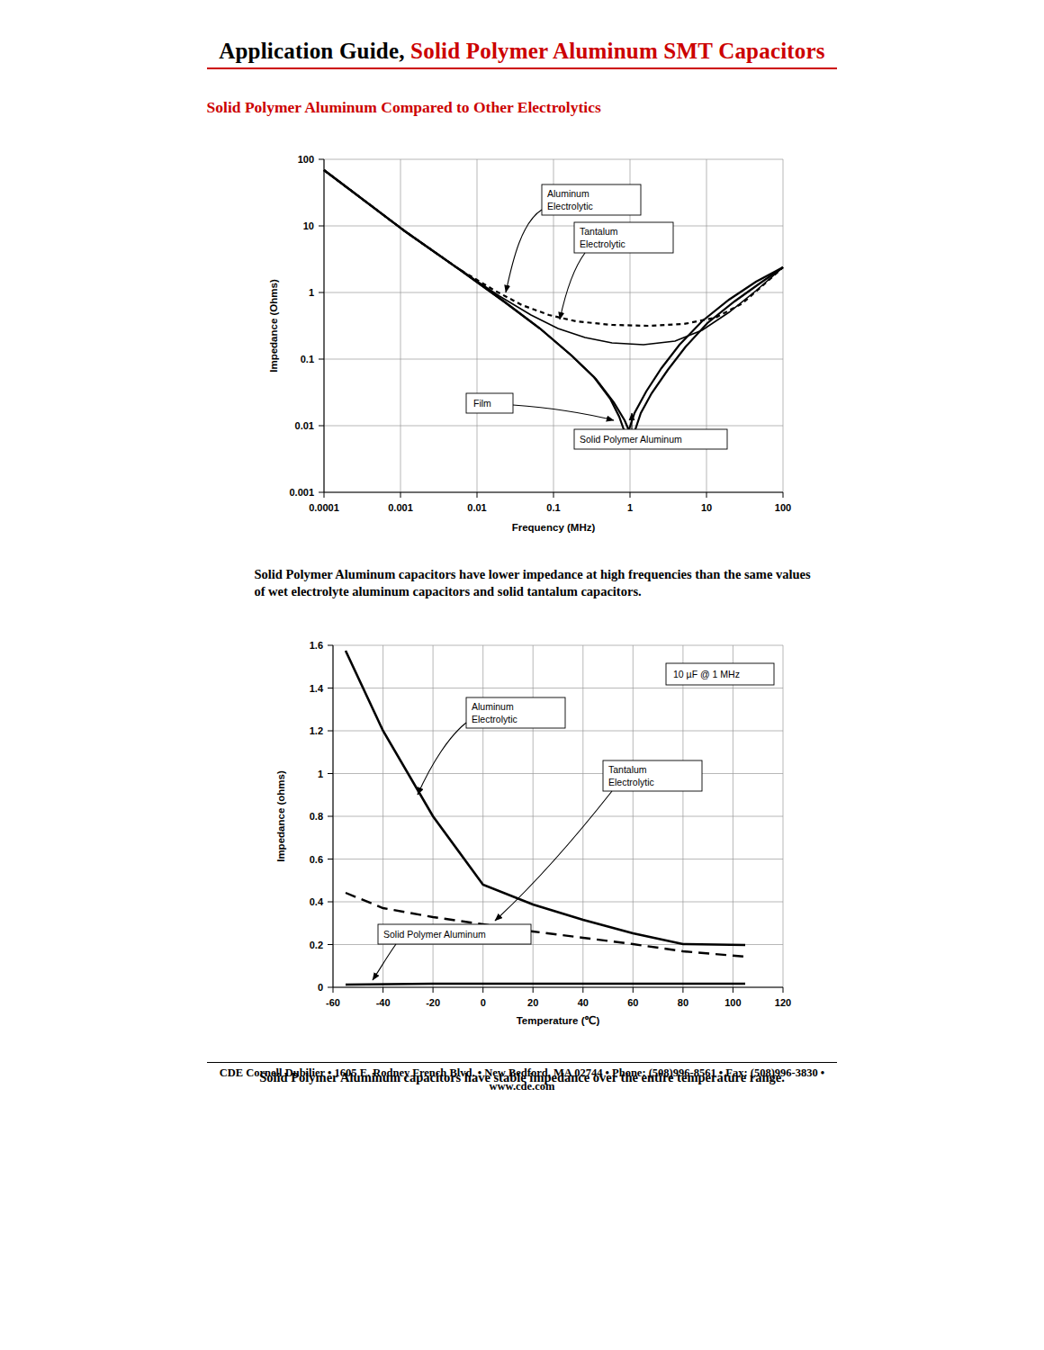Application Guide, Solid Polymer Aluminum SMT Capacitors
Solid Polymer Aluminum Compared to Other Electrolytics
100 10 1 0.1 0.01 0.001 0.0001 0.001 0.01 0.1 1 10 100 Frequency (MHz) Impedance (Ohms) Aluminum Electrolytic Tantalum Electrolytic Film Solid Polymer Aluminum
Solid Polymer Aluminum capacitors have lower impedance at high frequencies than the same values of wet electrolyte aluminum capacitors and solid tantalum capacitors.
1.6 1.4 1.2 1 0.8 0.6 0.4 0.2 0 -60 -40 -20 0 20 40 60 80 100 120 Temperature (℃) Impedance (ohms) 10 µF @ 1 MHz Aluminum Electrolytic Tantalum Electrolytic Solid Polymer Aluminum
Solid Polymer Aluminum capacitors have stable impedance over the entire temperature range.
CDE Cornell Dubilier • 1605 E. Rodney French Blvd. • New Bedford, MA 02744 • Phone: (508)996-8561 • Fax: (508)996-3830 • www.cde.com